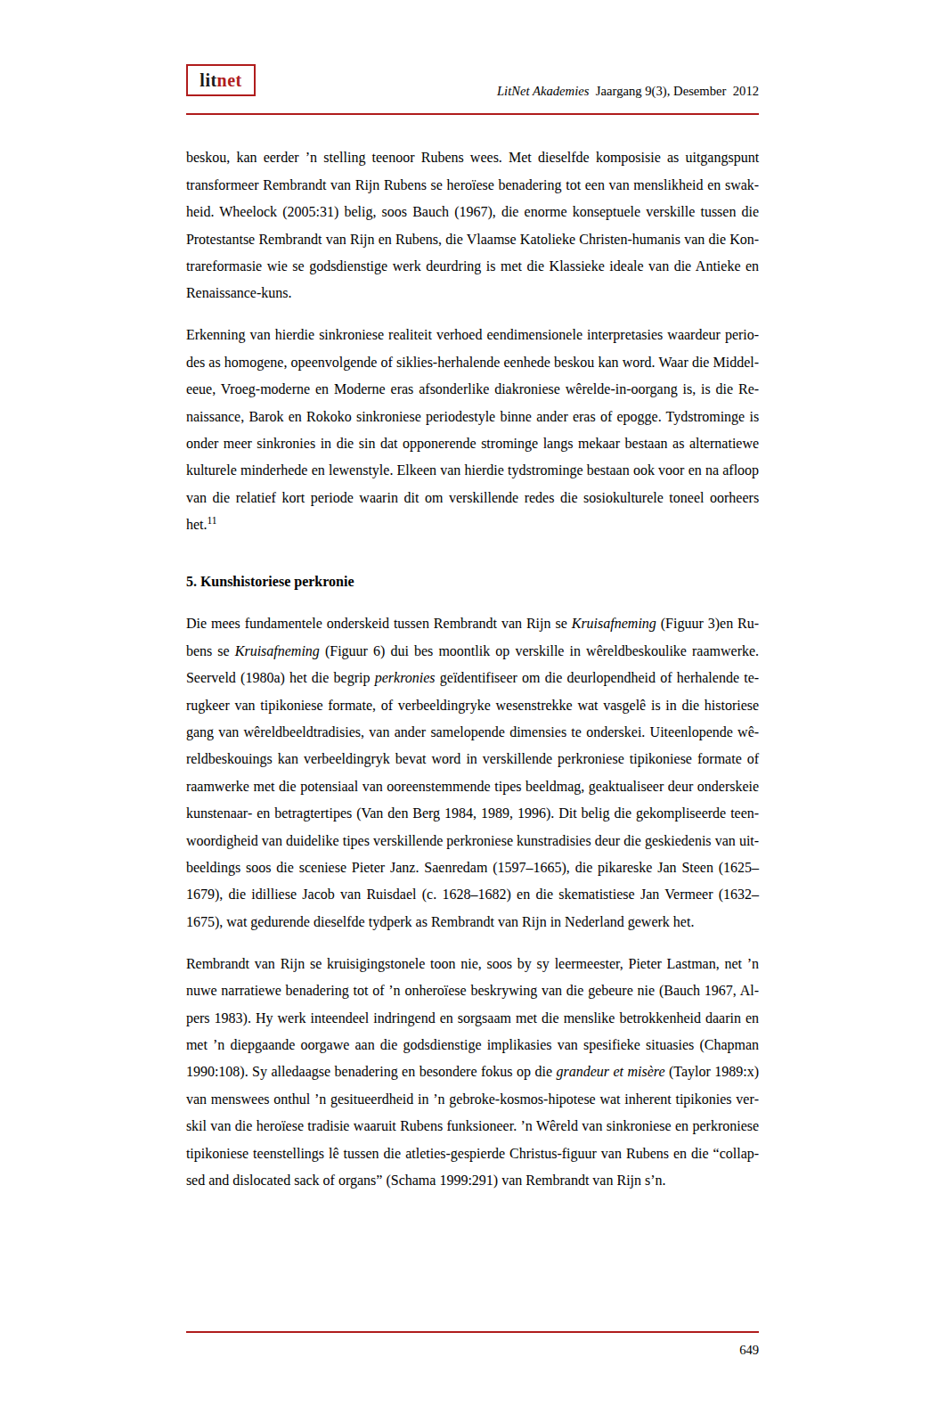litnet
LitNet Akademies Jaargang 9(3), Desember 2012
beskou, kan eerder ’n stelling teenoor Rubens wees. Met dieselfde komposisie as uitgangspunt transformeer Rembrandt van Rijn Rubens se heroïese benadering tot een van menslikheid en swakheid. Wheelock (2005:31) belig, soos Bauch (1967), die enorme konseptuele verskille tussen die Protestantse Rembrandt van Rijn en Rubens, die Vlaamse Katolieke Christen-humanis van die Kontrareformasie wie se godsdienstige werk deurdring is met die Klassieke ideale van die Antieke en Renaissance-kuns.
Erkenning van hierdie sinkroniese realiteit verhoed eendimensionele interpretasies waardeur periodes as homogene, opeenvolgende of siklies-herhalende eenhede beskou kan word. Waar die Middeleeue, Vroeg-moderne en Moderne eras afsonderlike diakroniese wêrelde-in-oorgang is, is die Renaissance, Barok en Rokoko sinkroniese periodestyle binne ander eras of epogge. Tydstrominge is onder meer sinkronies in die sin dat opponerende strominge langs mekaar bestaan as alternatiewe kulturele minderhede en lewenstyle. Elkeen van hierdie tydstrominge bestaan ook voor en na afloop van die relatief kort periode waarin dit om verskillende redes die sosiokulturele toneel oorheers het.11
5. Kunshistoriese perkronie
Die mees fundamentele onderskeid tussen Rembrandt van Rijn se Kruisafneming (Figuur 3)en Rubens se Kruisafneming (Figuur 6) dui bes moontlik op verskille in wêreldbeskoulike raamwerke. Seerveld (1980a) het die begrip perkronies geïdentifiseer om die deurlopendheid of herhalende terugkeer van tipikoniese formate, of verbeeldingryke wesenstrekke wat vasgelê is in die historiese gang van wêreldbeeldtradisies, van ander samelopende dimensies te onderskei. Uiteenlopende wêreldbeskouings kan verbeeldingryk bevat word in verskillende perkroniese tipikoniese formate of raamwerke met die potensiaal van ooreenstemmende tipes beeldmag, geaktualiseer deur onderskeie kunstenaar- en betragtertipes (Van den Berg 1984, 1989, 1996). Dit belig die gekompliseerde teenwoordigheid van duidelike tipes verskillende perkroniese kunstradisies deur die geskiedenis van uitbeeldings soos die sceniese Pieter Janz. Saenredam (1597–1665), die pikareske Jan Steen (1625–1679), die idilliese Jacob van Ruisdael (c. 1628–1682) en die skematistiese Jan Vermeer (1632–1675), wat gedurende dieselfde tydperk as Rembrandt van Rijn in Nederland gewerk het.
Rembrandt van Rijn se kruisigingstonele toon nie, soos by sy leermeester, Pieter Lastman, net ’n nuwe narratiewe benadering tot of ’n onheroïese beskrywing van die gebeure nie (Bauch 1967, Alpers 1983). Hy werk inteendeel indringend en sorgsaam met die menslike betrokkenheid daarin en met ’n diepgaande oorgawe aan die godsdienstige implikasies van spesifieke situasies (Chapman 1990:108). Sy alledaagse benadering en besondere fokus op die grandeur et misère (Taylor 1989:x) van menswees onthul ’n gesitueerdheid in ’n gebroke-kosmos-hipotese wat inherent tipikonies verskil van die heroïese tradisie waaruit Rubens funksioneer. ’n Wêreld van sinkroniese en perkroniese tipikoniese teenstellings lê tussen die atleties-gespierde Christus-figuur van Rubens en die “collapsed and dislocated sack of organs” (Schama 1999:291) van Rembrandt van Rijn s’n.
649